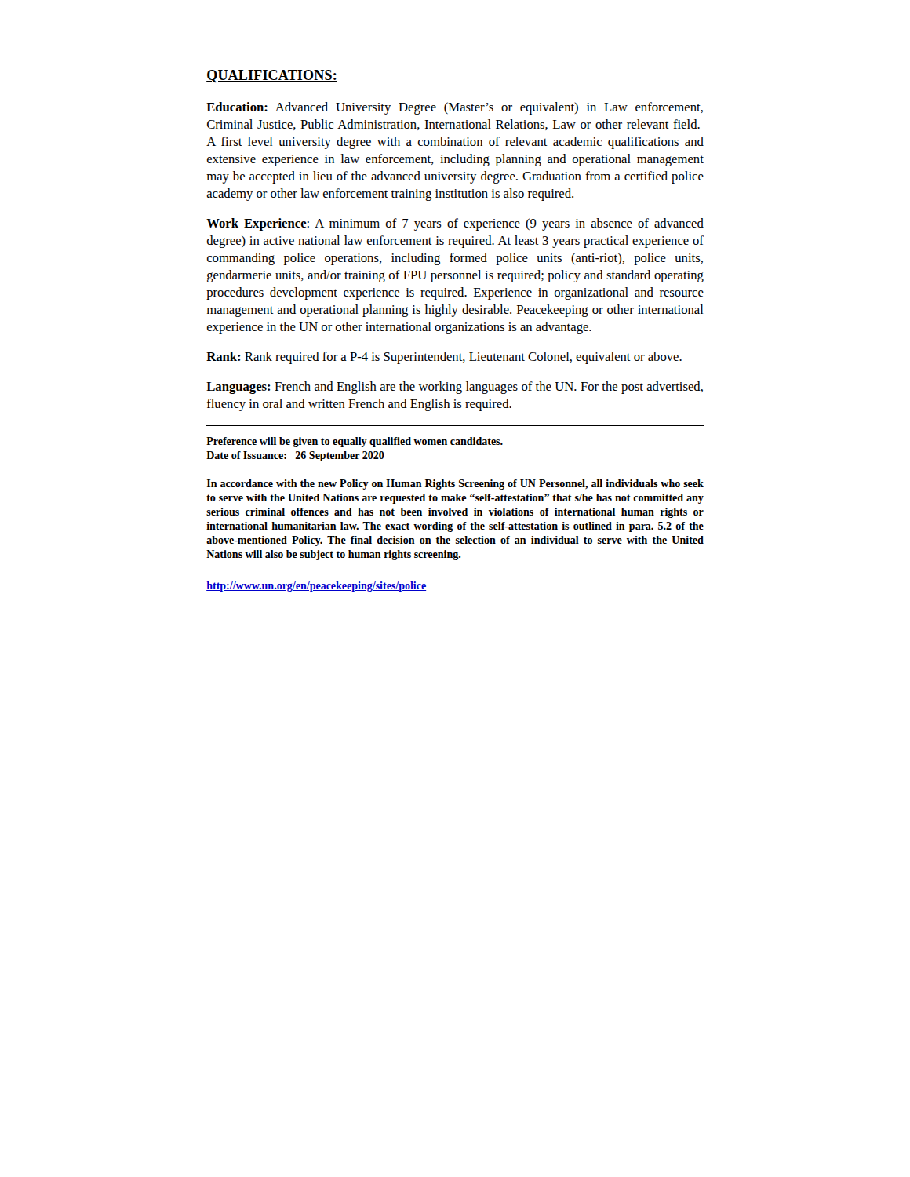QUALIFICATIONS:
Education: Advanced University Degree (Master’s or equivalent) in Law enforcement, Criminal Justice, Public Administration, International Relations, Law or other relevant field. A first level university degree with a combination of relevant academic qualifications and extensive experience in law enforcement, including planning and operational management may be accepted in lieu of the advanced university degree. Graduation from a certified police academy or other law enforcement training institution is also required.
Work Experience: A minimum of 7 years of experience (9 years in absence of advanced degree) in active national law enforcement is required. At least 3 years practical experience of commanding police operations, including formed police units (anti-riot), police units, gendarmerie units, and/or training of FPU personnel is required; policy and standard operating procedures development experience is required. Experience in organizational and resource management and operational planning is highly desirable. Peacekeeping or other international experience in the UN or other international organizations is an advantage.
Rank: Rank required for a P-4 is Superintendent, Lieutenant Colonel, equivalent or above.
Languages: French and English are the working languages of the UN. For the post advertised, fluency in oral and written French and English is required.
Preference will be given to equally qualified women candidates.
Date of Issuance: 26 September 2020
In accordance with the new Policy on Human Rights Screening of UN Personnel, all individuals who seek to serve with the United Nations are requested to make “self-attestation” that s/he has not committed any serious criminal offences and has not been involved in violations of international human rights or international humanitarian law. The exact wording of the self-attestation is outlined in para. 5.2 of the above-mentioned Policy. The final decision on the selection of an individual to serve with the United Nations will also be subject to human rights screening.
http://www.un.org/en/peacekeeping/sites/police